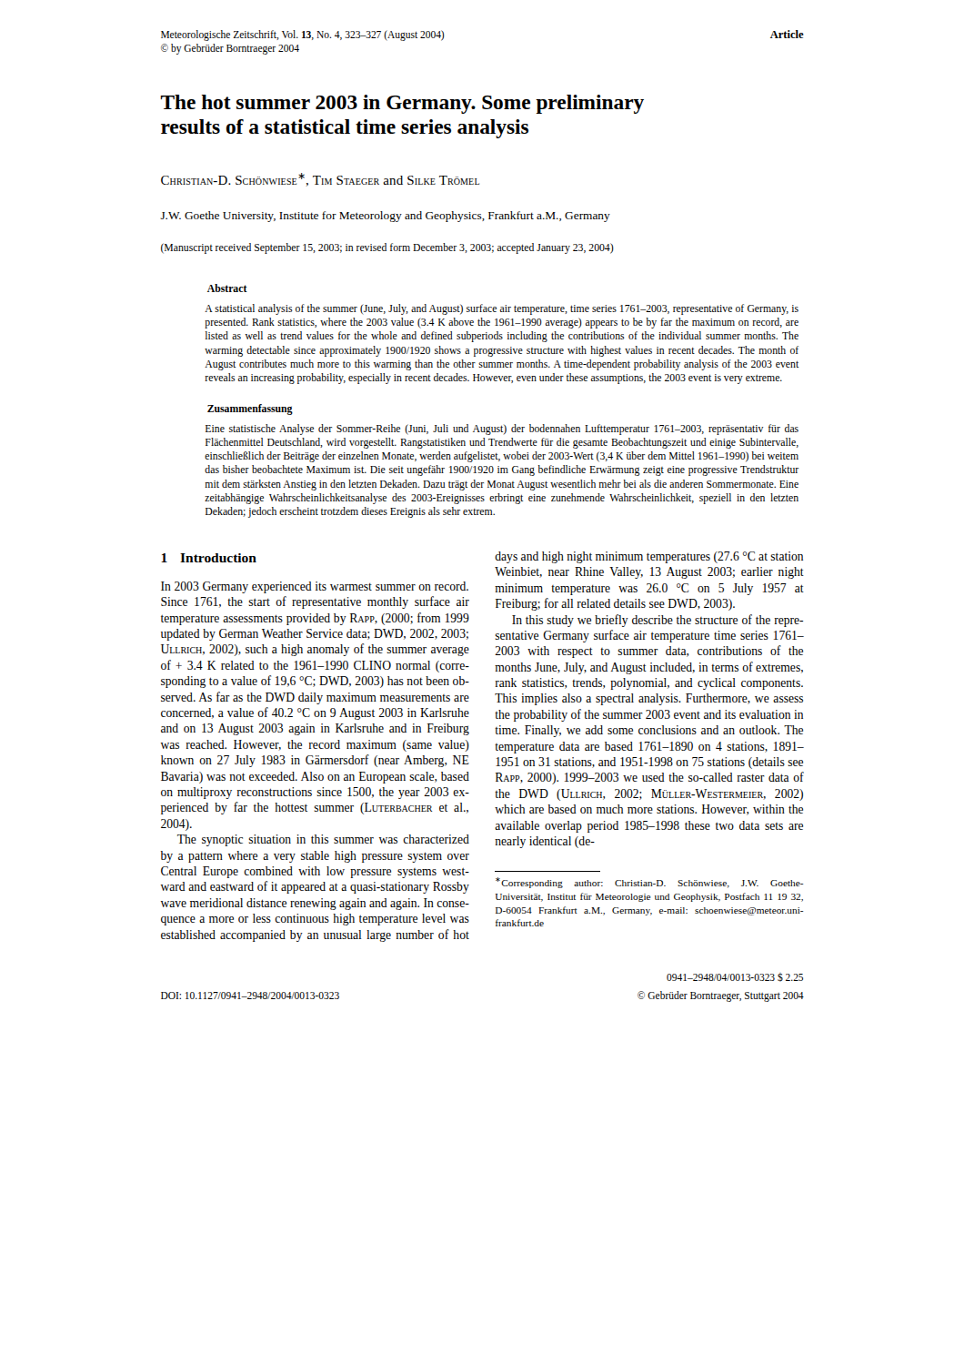Meteorologische Zeitschrift, Vol. 13, No. 4, 323–327 (August 2004)
© by Gebrüder Borntraeger 2004
Article
The hot summer 2003 in Germany. Some preliminary
results of a statistical time series analysis
Christian-D. Schönwiese∗, Tim Staeger and Silke Trömel
J.W. Goethe University, Institute for Meteorology and Geophysics, Frankfurt a.M., Germany
(Manuscript received September 15, 2003; in revised form December 3, 2003; accepted January 23, 2004)
Abstract
A statistical analysis of the summer (June, July, and August) surface air temperature, time series 1761–2003, representative of Germany, is presented. Rank statistics, where the 2003 value (3.4 K above the 1961–1990 average) appears to be by far the maximum on record, are listed as well as trend values for the whole and defined subperiods including the contributions of the individual summer months. The warming detectable since approximately 1900/1920 shows a progressive structure with highest values in recent decades. The month of August contributes much more to this warming than the other summer months. A time-dependent probability analysis of the 2003 event reveals an increasing probability, especially in recent decades. However, even under these assumptions, the 2003 event is very extreme.
Zusammenfassung
Eine statistische Analyse der Sommer-Reihe (Juni, Juli und August) der bodennahen Lufttemperatur 1761–2003, repräsentativ für das Flächenmittel Deutschland, wird vorgestellt. Rangstatistiken und Trendwerte für die gesamte Beobachtungszeit und einige Subintervalle, einschließlich der Beiträge der einzelnen Monate, werden aufgelistet, wobei der 2003-Wert (3,4 K über dem Mittel 1961–1990) bei weitem das bisher beobachtete Maximum ist. Die seit ungefähr 1900/1920 im Gang befindliche Erwärmung zeigt eine progressive Trendstruktur mit dem stärksten Anstieg in den letzten Dekaden. Dazu trägt der Monat August wesentlich mehr bei als die anderen Sommermonate. Eine zeitabhängige Wahrscheinlichkeitsanalyse des 2003-Ereignisses erbringt eine zunehmende Wahrscheinlichkeit, speziell in den letzten Dekaden; jedoch erscheint trotzdem dieses Ereignis als sehr extrem.
1 Introduction
In 2003 Germany experienced its warmest summer on record. Since 1761, the start of representative monthly surface air temperature assessments provided by Rapp, (2000; from 1999 updated by German Weather Service data; DWD, 2002, 2003; Ullrich, 2002), such a high anomaly of the summer average of + 3.4 K related to the 1961–1990 CLINO normal (corresponding to a value of 19,6 °C; DWD, 2003) has not been observed. As far as the DWD daily maximum measurements are concerned, a value of 40.2 °C on 9 August 2003 in Karlsruhe and on 13 August 2003 again in Karlsruhe and in Freiburg was reached. However, the record maximum (same value) known on 27 July 1983 in Gärmersdorf (near Amberg, NE Bavaria) was not exceeded. Also on an European scale, based on multiproxy reconstructions since 1500, the year 2003 experienced by far the hottest summer (Luterbacher et al., 2004).
The synoptic situation in this summer was characterized by a pattern where a very stable high pressure system over Central Europe combined with low pressure systems westward and eastward of it appeared at a quasi-stationary Rossby wave meridional distance renewing again and again. In consequence a more or less continuous high temperature level was established accompanied by an unusual large number of hot days and high night minimum temperatures (27.6 °C at station Weinbiet, near Rhine Valley, 13 August 2003; earlier night minimum temperature was 26.0 °C on 5 July 1957 at Freiburg; for all related details see DWD, 2003).
In this study we briefly describe the structure of the representative Germany surface air temperature time series 1761–2003 with respect to summer data, contributions of the months June, July, and August included, in terms of extremes, rank statistics, trends, polynomial, and cyclical components. This implies also a spectral analysis. Furthermore, we assess the probability of the summer 2003 event and its evaluation in time. Finally, we add some conclusions and an outlook. The temperature data are based 1761–1890 on 4 stations, 1891–1951 on 31 stations, and 1951-1998 on 75 stations (details see Rapp, 2000). 1999–2003 we used the so-called raster data of the DWD (Ullrich, 2002; Müller-Westermeier, 2002) which are based on much more stations. However, within the available overlap period 1985–1998 these two data sets are nearly identical (de-
∗Corresponding author: Christian-D. Schönwiese, J.W. Goethe-Universität, Institut für Meteorologie und Geophysik, Postfach 11 19 32, D-60054 Frankfurt a.M., Germany, e-mail: schoenwiese@meteor.uni-frankfurt.de
0941–2948/04/0013-0323 $ 2.25
DOI: 10.1127/0941–2948/2004/0013-0323 © Gebrüder Borntraeger, Stuttgart 2004